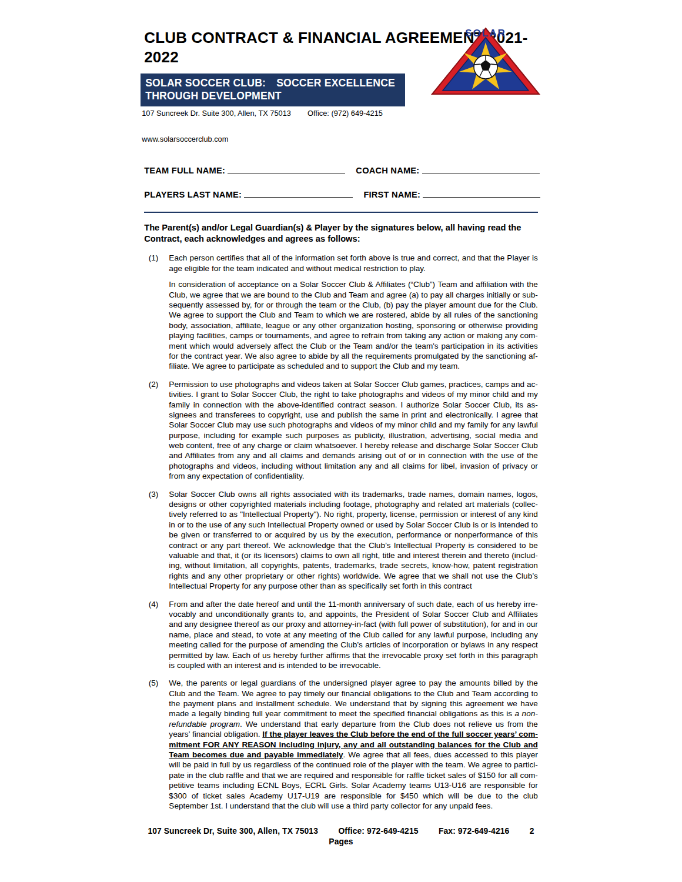CLUB CONTRACT & FINANCIAL AGREEMENT 2021-2022
SOLAR SOCCER CLUB: SOCCER EXCELLENCE THROUGH DEVELOPMENT
107 Suncreek Dr. Suite 300, Allen, TX 75013 Office: (972) 649-4215 www.solarsoccerclub.com
SOLAR
TEAM FULL NAME:
COACH NAME:
PLAYERS LAST NAME:
FIRST NAME:
The Parent(s) and/or Legal Guardian(s) & Player by the signatures below, all having read the Contract, each acknowledges and agrees as follows:
Each person certifies that all of the information set forth above is true and correct, and that the Player is age eligible for the team indicated and without medical restriction to play.
In consideration of acceptance on a Solar Soccer Club & Affiliates (“Club”) Team and affiliation with the Club, we agree that we are bound to the Club and Team and agree (a) to pay all charges initially or subsequently assessed by, for or through the team or the Club, (b) pay the player amount due for the Club. We agree to support the Club and Team to which we are rostered, abide by all rules of the sanctioning body, association, affiliate, league or any other organization hosting, sponsoring or otherwise providing playing facilities, camps or tournaments, and agree to refrain from taking any action or making any comment which would adversely affect the Club or the Team and/or the team's participation in its activities for the contract year. We also agree to abide by all the requirements promulgated by the sanctioning affiliate. We agree to participate as scheduled and to support the Club and my team.
Permission to use photographs and videos taken at Solar Soccer Club games, practices, camps and activities. I grant to Solar Soccer Club, the right to take photographs and videos of my minor child and my family in connection with the above-identified contract season. I authorize Solar Soccer Club, its assignees and transferees to copyright, use and publish the same in print and electronically. I agree that Solar Soccer Club may use such photographs and videos of my minor child and my family for any lawful purpose, including for example such purposes as publicity, illustration, advertising, social media and web content, free of any charge or claim whatsoever. I hereby release and discharge Solar Soccer Club and Affiliates from any and all claims and demands arising out of or in connection with the use of the photographs and videos, including without limitation any and all claims for libel, invasion of privacy or from any expectation of confidentiality.
Solar Soccer Club owns all rights associated with its trademarks, trade names, domain names, logos, designs or other copyrighted materials including footage, photography and related art materials (collectively referred to as "Intellectual Property"). No right, property, license, permission or interest of any kind in or to the use of any such Intellectual Property owned or used by Solar Soccer Club is or is intended to be given or transferred to or acquired by us by the execution, performance or nonperformance of this contract or any part thereof. We acknowledge that the Club’s Intellectual Property is considered to be valuable and that, it (or its licensors) claims to own all right, title and interest therein and thereto (including, without limitation, all copyrights, patents, trademarks, trade secrets, know-how, patent registration rights and any other proprietary or other rights) worldwide. We agree that we shall not use the Club’s Intellectual Property for any purpose other than as specifically set forth in this contract
From and after the date hereof and until the 11-month anniversary of such date, each of us hereby irrevocably and unconditionally grants to, and appoints, the President of Solar Soccer Club and Affiliates and any designee thereof as our proxy and attorney-in-fact (with full power of substitution), for and in our name, place and stead, to vote at any meeting of the Club called for any lawful purpose, including any meeting called for the purpose of amending the Club’s articles of incorporation or bylaws in any respect permitted by law. Each of us hereby further affirms that the irrevocable proxy set forth in this paragraph is coupled with an interest and is intended to be irrevocable.
We, the parents or legal guardians of the undersigned player agree to pay the amounts billed by the Club and the Team. We agree to pay timely our financial obligations to the Club and Team according to the payment plans and installment schedule. We understand that by signing this agreement we have made a legally binding full year commitment to meet the specified financial obligations as this is a non-refundable program. We understand that early departure from the Club does not relieve us from the years’ financial obligation. If the player leaves the Club before the end of the full soccer years’ commitment FOR ANY REASON including injury, any and all outstanding balances for the Club and Team becomes due and payable immediately. We agree that all fees, dues accessed to this player will be paid in full by us regardless of the continued role of the player with the team. We agree to participate in the club raffle and that we are required and responsible for raffle ticket sales of $150 for all competitive teams including ECNL Boys, ECRL Girls. Solar Academy teams U13-U16 are responsible for $300 of ticket sales Academy U17-U19 are responsible for $450 which will be due to the club September 1st. I understand that the club will use a third party collector for any unpaid fees.
107 Suncreek Dr, Suite 300, Allen, TX 75013 Office: 972-649-4215 Fax: 972-649-4216 2 Pages